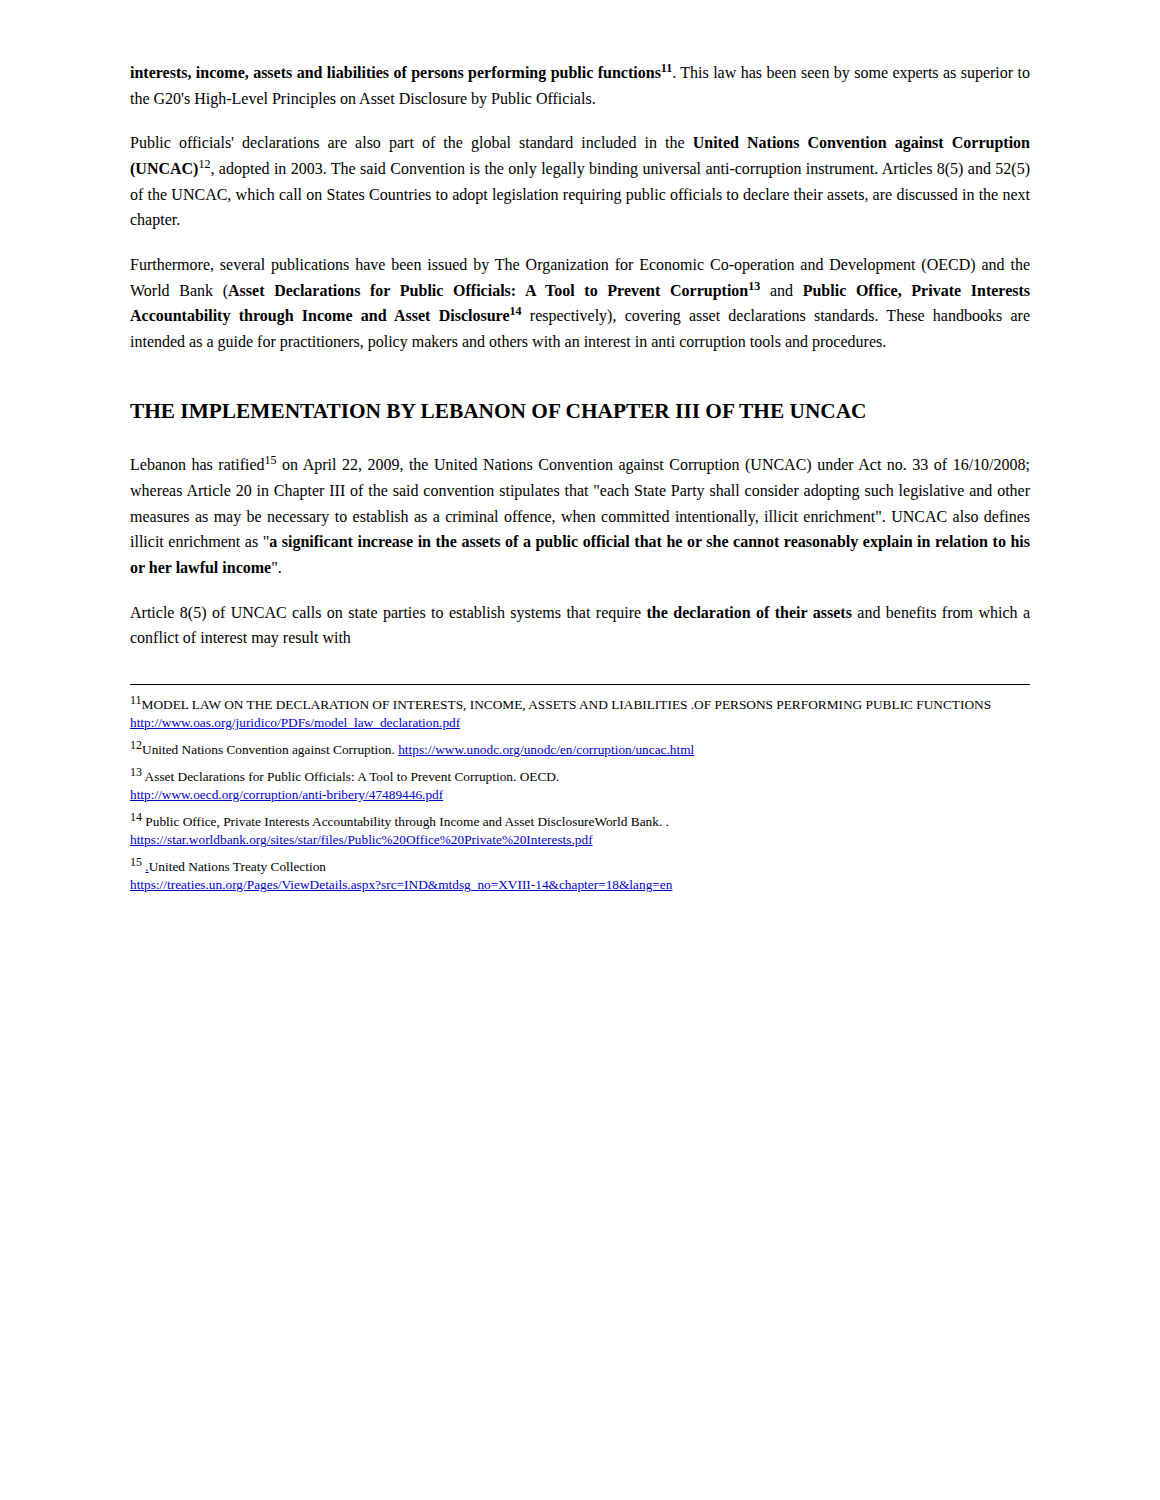interests, income, assets and liabilities of persons performing public functions11. This law has been seen by some experts as superior to the G20's High-Level Principles on Asset Disclosure by Public Officials.
Public officials' declarations are also part of the global standard included in the United Nations Convention against Corruption (UNCAC)12, adopted in 2003. The said Convention is the only legally binding universal anti-corruption instrument. Articles 8(5) and 52(5) of the UNCAC, which call on States Countries to adopt legislation requiring public officials to declare their assets, are discussed in the next chapter.
Furthermore, several publications have been issued by The Organization for Economic Co-operation and Development (OECD) and the World Bank (Asset Declarations for Public Officials: A Tool to Prevent Corruption13 and Public Office, Private Interests Accountability through Income and Asset Disclosure14 respectively), covering asset declarations standards. These handbooks are intended as a guide for practitioners, policy makers and others with an interest in anti corruption tools and procedures.
THE IMPLEMENTATION BY LEBANON OF CHAPTER III OF THE UNCAC
Lebanon has ratified15 on April 22, 2009, the United Nations Convention against Corruption (UNCAC) under Act no. 33 of 16/10/2008; whereas Article 20 in Chapter III of the said convention stipulates that "each State Party shall consider adopting such legislative and other measures as may be necessary to establish as a criminal offence, when committed intentionally, illicit enrichment". UNCAC also defines illicit enrichment as "a significant increase in the assets of a public official that he or she cannot reasonably explain in relation to his or her lawful income".
Article 8(5) of UNCAC calls on state parties to establish systems that require the declaration of their assets and benefits from which a conflict of interest may result with
11 MODEL LAW ON THE DECLARATION OF INTERESTS, INCOME, ASSETS AND LIABILITIES .OF PERSONS PERFORMING PUBLIC FUNCTIONS
http://www.oas.org/juridico/PDFs/model_law_declaration.pdf
12 United Nations Convention against Corruption. https://www.unodc.org/unodc/en/corruption/uncac.html
13 Asset Declarations for Public Officials: A Tool to Prevent Corruption. OECD.
http://www.oecd.org/corruption/anti-bribery/47489446.pdf
14 Public Office, Private Interests Accountability through Income and Asset DisclosureWorld Bank. .
https://star.worldbank.org/sites/star/files/Public%20Office%20Private%20Interests.pdf
15 . United Nations Treaty Collection
https://treaties.un.org/Pages/ViewDetails.aspx?src=IND&mtdsg_no=XVIII-14&chapter=18&lang=en